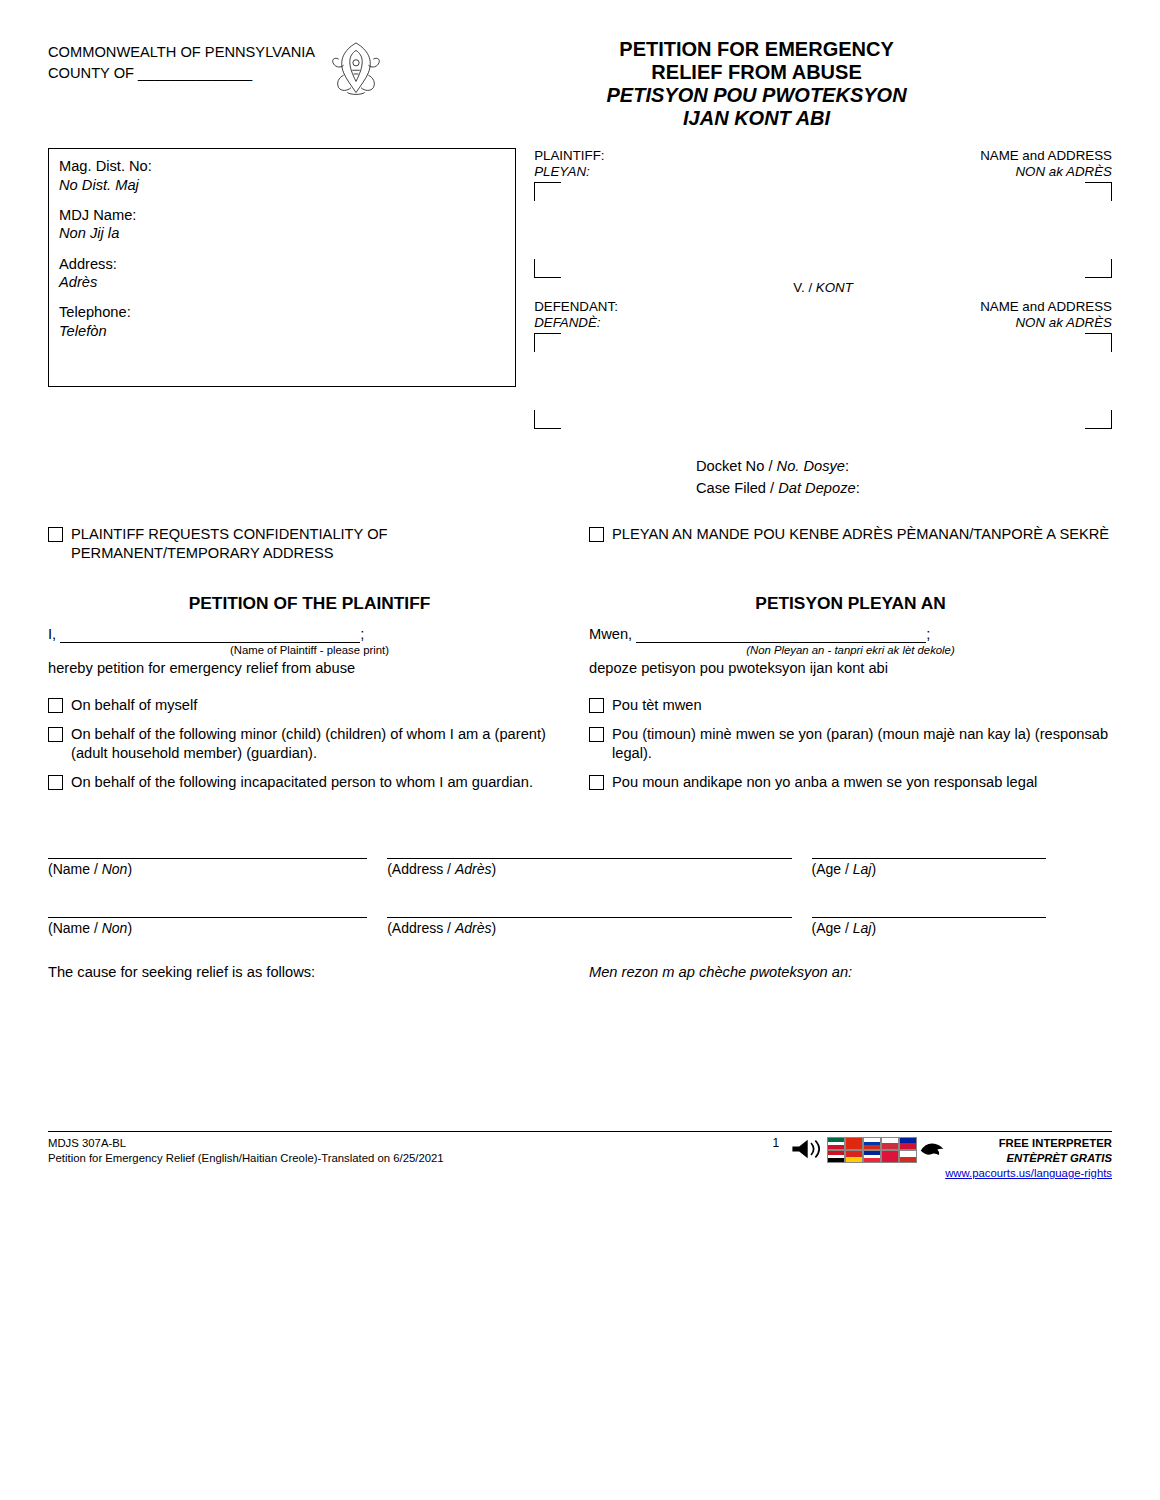COMMONWEALTH OF PENNSYLVANIA
COUNTY OF ______________
PETITION FOR EMERGENCY
RELIEF FROM ABUSE
PETISYON POU PWOTEKSYON
IJAN KONT ABI
Mag. Dist. No:
No Dist. Maj
MDJ Name:
Non Jij la
Address:
Adrès
Telephone:
Telefòn
PLAINTIFF:
PLEYAN:
NAME and ADDRESS
NON ak ADRÈS
V. / KONT
DEFENDANT:
DEFANDÈ:
NAME and ADDRESS
NON ak ADRÈS
Docket No / No. Dosye:
Case Filed / Dat Depoze:
PLAINTIFF REQUESTS CONFIDENTIALITY OF PERMANENT/TEMPORARY ADDRESS
PLEYAN AN MANDE POU KENBE ADRÈS PÈMANAN/TANPORÈ A SEKRÈ
PETITION OF THE PLAINTIFF
I, ;
(Name of Plaintiff - please print)
hereby petition for emergency relief from abuse
On behalf of myself
On behalf of the following minor (child) (children) of whom I am a (parent) (adult household member) (guardian).
On behalf of the following incapacitated person to whom I am guardian.
PETISYON PLEYAN AN
Mwen, ;
(Non Pleyan an - tanpri ekri ak lèt dekole)
depoze petisyon pou pwoteksyon ijan kont abi
Pou tèt mwen
Pou (timoun) minè mwen se yon (paran) (moun majè nan kay la) (responsab legal).
Pou moun andikape non yo anba a mwen se yon responsab legal
(Name / Non)
(Address / Adrès)
(Age / Laj)
(Name / Non)
(Address / Adrès)
(Age / Laj)
The cause for seeking relief is as follows:
Men rezon m ap chèche pwoteksyon an:
MDJS 307A-BL
Petition for Emergency Relief (English/Haitian Creole)-Translated on 6/25/2021
1
FREE INTERPRETER
ENTÈPRÈT GRATIS
www.pacourts.us/language-rights